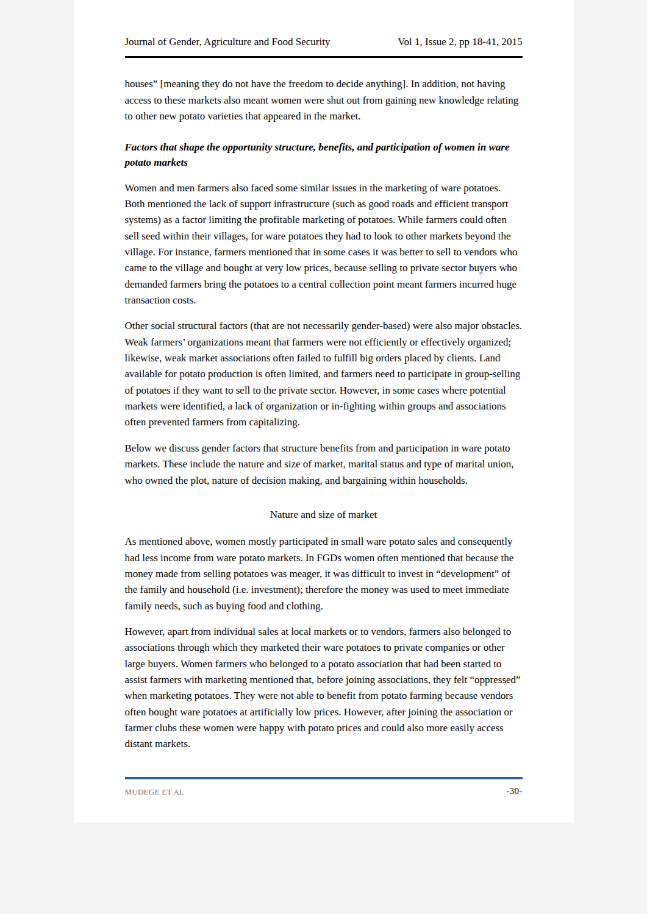Journal of Gender, Agriculture and Food Security Vol 1, Issue 2, pp 18-41, 2015
houses” [meaning they do not have the freedom to decide anything]. In addition, not having access to these markets also meant women were shut out from gaining new knowledge relating to other new potato varieties that appeared in the market.
Factors that shape the opportunity structure, benefits, and participation of women in ware potato markets
Women and men farmers also faced some similar issues in the marketing of ware potatoes. Both mentioned the lack of support infrastructure (such as good roads and efficient transport systems) as a factor limiting the profitable marketing of potatoes. While farmers could often sell seed within their villages, for ware potatoes they had to look to other markets beyond the village. For instance, farmers mentioned that in some cases it was better to sell to vendors who came to the village and bought at very low prices, because selling to private sector buyers who demanded farmers bring the potatoes to a central collection point meant farmers incurred huge transaction costs.
Other social structural factors (that are not necessarily gender-based) were also major obstacles. Weak farmers’ organizations meant that farmers were not efficiently or effectively organized; likewise, weak market associations often failed to fulfill big orders placed by clients. Land available for potato production is often limited, and farmers need to participate in group-selling of potatoes if they want to sell to the private sector. However, in some cases where potential markets were identified, a lack of organization or in-fighting within groups and associations often prevented farmers from capitalizing.
Below we discuss gender factors that structure benefits from and participation in ware potato markets. These include the nature and size of market, marital status and type of marital union, who owned the plot, nature of decision making, and bargaining within households.
Nature and size of market
As mentioned above, women mostly participated in small ware potato sales and consequently had less income from ware potato markets. In FGDs women often mentioned that because the money made from selling potatoes was meager, it was difficult to invest in “development” of the family and household (i.e. investment); therefore the money was used to meet immediate family needs, such as buying food and clothing.
However, apart from individual sales at local markets or to vendors, farmers also belonged to associations through which they marketed their ware potatoes to private companies or other large buyers. Women farmers who belonged to a potato association that had been started to assist farmers with marketing mentioned that, before joining associations, they felt “oppressed” when marketing potatoes. They were not able to benefit from potato farming because vendors often bought ware potatoes at artificially low prices. However, after joining the association or farmer clubs these women were happy with potato prices and could also more easily access distant markets.
Mudege et al -30-